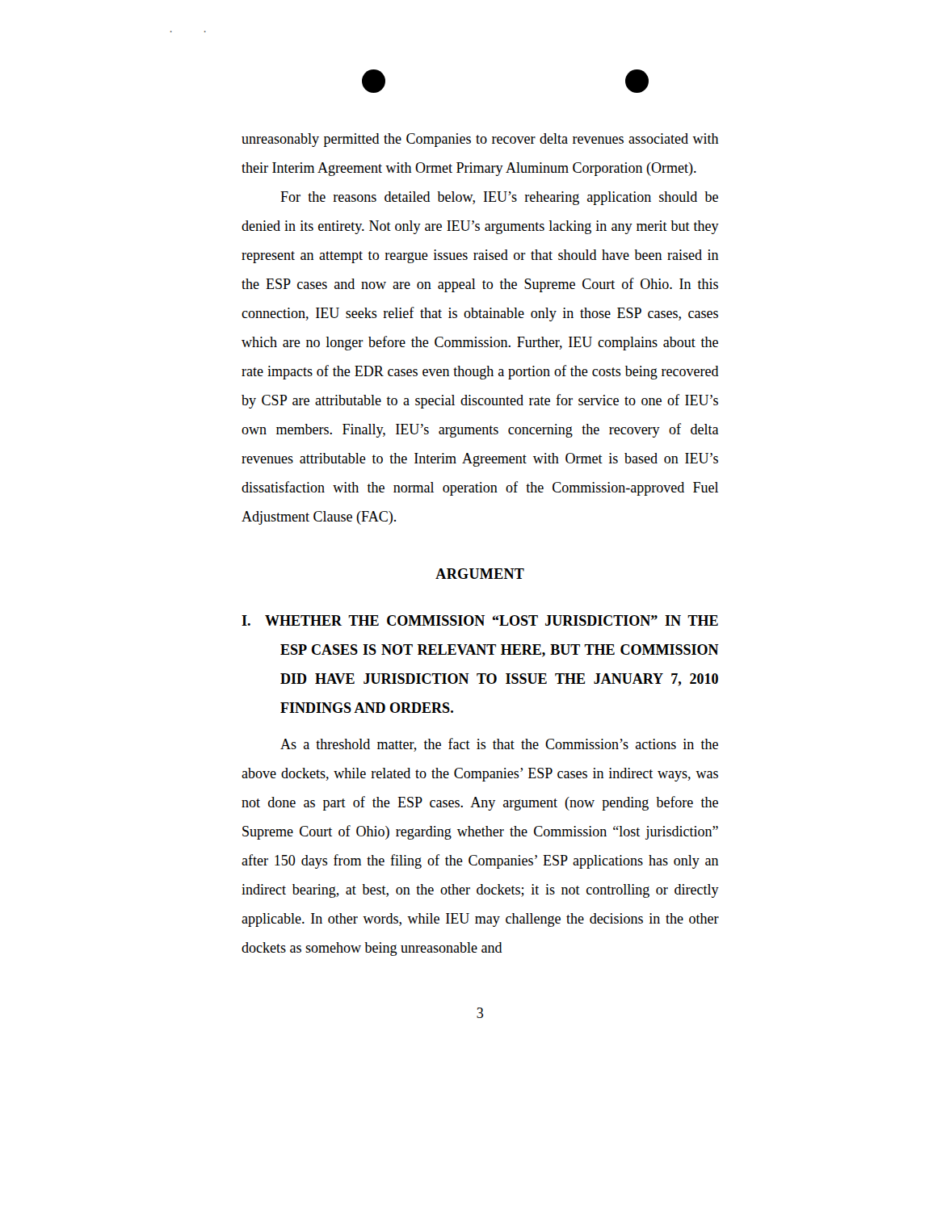. .
unreasonably permitted the Companies to recover delta revenues associated with their Interim Agreement with Ormet Primary Aluminum Corporation (Ormet).
For the reasons detailed below, IEU’s rehearing application should be denied in its entirety. Not only are IEU’s arguments lacking in any merit but they represent an attempt to reargue issues raised or that should have been raised in the ESP cases and now are on appeal to the Supreme Court of Ohio. In this connection, IEU seeks relief that is obtainable only in those ESP cases, cases which are no longer before the Commission. Further, IEU complains about the rate impacts of the EDR cases even though a portion of the costs being recovered by CSP are attributable to a special discounted rate for service to one of IEU’s own members. Finally, IEU’s arguments concerning the recovery of delta revenues attributable to the Interim Agreement with Ormet is based on IEU’s dissatisfaction with the normal operation of the Commission-approved Fuel Adjustment Clause (FAC).
ARGUMENT
I. WHETHER THE COMMISSION “LOST JURISDICTION” IN THE ESP CASES IS NOT RELEVANT HERE, BUT THE COMMISSION DID HAVE JURISDICTION TO ISSUE THE JANUARY 7, 2010 FINDINGS AND ORDERS.
As a threshold matter, the fact is that the Commission’s actions in the above dockets, while related to the Companies’ ESP cases in indirect ways, was not done as part of the ESP cases. Any argument (now pending before the Supreme Court of Ohio) regarding whether the Commission “lost jurisdiction” after 150 days from the filing of the Companies’ ESP applications has only an indirect bearing, at best, on the other dockets; it is not controlling or directly applicable. In other words, while IEU may challenge the decisions in the other dockets as somehow being unreasonable and
3